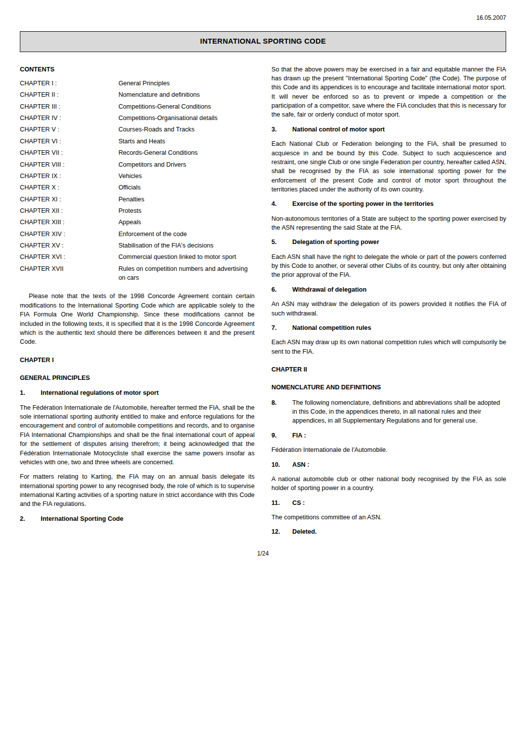16.05.2007
INTERNATIONAL SPORTING CODE
CONTENTS
| CHAPTER I : | General Principles |
| CHAPTER II : | Nomenclature and definitions |
| CHAPTER III : | Competitions-General Conditions |
| CHAPTER IV : | Competitions-Organisational details |
| CHAPTER V : | Courses-Roads and Tracks |
| CHAPTER VI : | Starts and Heats |
| CHAPTER VII : | Records-General Conditions |
| CHAPTER VIII : | Competitors and Drivers |
| CHAPTER IX : | Vehicles |
| CHAPTER X : | Officials |
| CHAPTER XI : | Penalties |
| CHAPTER XII : | Protests |
| CHAPTER XIII : | Appeals |
| CHAPTER XIV : | Enforcement of the code |
| CHAPTER XV : | Stabilisation of the FIA's decisions |
| CHAPTER XVI : | Commercial question linked to motor sport |
| CHAPTER XVII | Rules on competition numbers and advertising on cars |
Please note that the texts of the 1998 Concorde Agreement contain certain modifications to the International Sporting Code which are applicable solely to the FIA Formula One World Championship. Since these modifications cannot be included in the following texts, it is specified that it is the 1998 Concorde Agreement which is the authentic text should there be differences between it and the present Code.
CHAPTER I
GENERAL PRINCIPLES
1.
International regulations of motor sport
The Fédération Internationale de l'Automobile, hereafter termed the FIA, shall be the sole international sporting authority entitled to make and enforce regulations for the encouragement and control of automobile competitions and records, and to organise FIA International Championships and shall be the final international court of appeal for the settlement of disputes arising therefrom; it being acknowledged that the Fédération Internationale Motocycliste shall exercise the same powers insofar as vehicles with one, two and three wheels are concerned.
For matters relating to Karting, the FIA may on an annual basis delegate its international sporting power to any recognised body, the role of which is to supervise international Karting activities of a sporting nature in strict accordance with this Code and the FIA regulations.
2.
International Sporting Code
So that the above powers may be exercised in a fair and equitable manner the FIA has drawn up the present "International Sporting Code" (the Code). The purpose of this Code and its appendices is to encourage and facilitate international motor sport. It will never be enforced so as to prevent or impede a competition or the participation of a competitor, save where the FIA concludes that this is necessary for the safe, fair or orderly conduct of motor sport.
3.
National control of motor sport
Each National Club or Federation belonging to the FIA, shall be presumed to acquiesce in and be bound by this Code. Subject to such acquiescence and restraint, one single Club or one single Federation per country, hereafter called ASN, shall be recognised by the FIA as sole international sporting power for the enforcement of the present Code and control of motor sport throughout the territories placed under the authority of its own country.
4.
Exercise of the sporting power in the territories
Non-autonomous territories of a State are subject to the sporting power exercised by the ASN representing the said State at the FIA.
5.
Delegation of sporting power
Each ASN shall have the right to delegate the whole or part of the powers conferred by this Code to another, or several other Clubs of its country, but only after obtaining the prior approval of the FIA.
6.
Withdrawal of delegation
An ASN may withdraw the delegation of its powers provided it notifies the FIA of such withdrawal.
7.
National competition rules
Each ASN may draw up its own national competition rules which will compulsorily be sent to the FIA.
CHAPTER II
NOMENCLATURE AND DEFINITIONS
8.
The following nomenclature, definitions and abbreviations shall be adopted in this Code, in the appendices thereto, in all national rules and their appendices, in all Supplementary Regulations and for general use.
9.
FIA :
Fédération Internationale de l'Automobile.
10.
ASN :
A national automobile club or other national body recognised by the FIA as sole holder of sporting power in a country.
11.
CS :
The competitions committee of an ASN.
12.
Deleted.
1/24